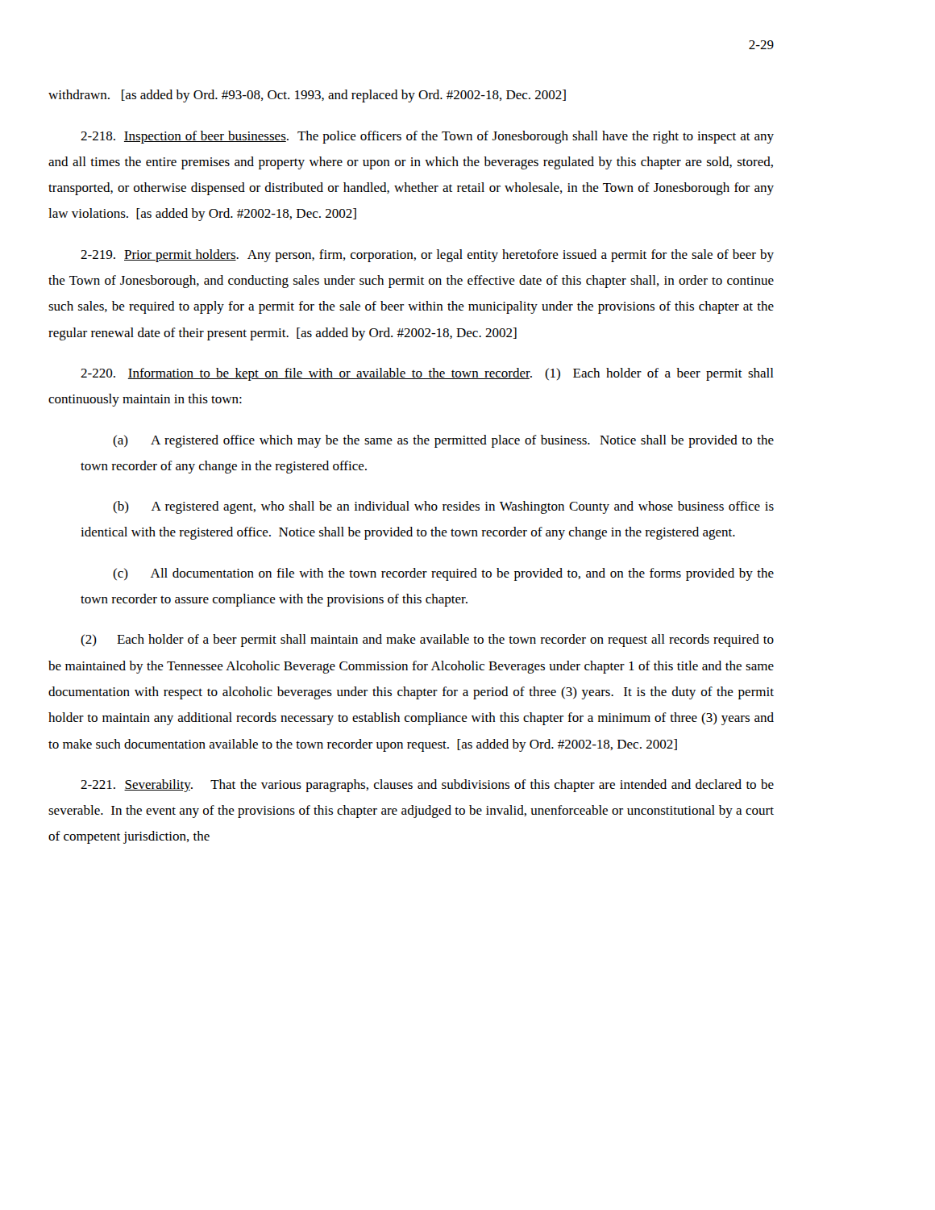2-29
withdrawn. [as added by Ord. #93-08, Oct. 1993, and replaced by Ord. #2002-18, Dec. 2002]
2-218. Inspection of beer businesses. The police officers of the Town of Jonesborough shall have the right to inspect at any and all times the entire premises and property where or upon or in which the beverages regulated by this chapter are sold, stored, transported, or otherwise dispensed or distributed or handled, whether at retail or wholesale, in the Town of Jonesborough for any law violations. [as added by Ord. #2002-18, Dec. 2002]
2-219. Prior permit holders. Any person, firm, corporation, or legal entity heretofore issued a permit for the sale of beer by the Town of Jonesborough, and conducting sales under such permit on the effective date of this chapter shall, in order to continue such sales, be required to apply for a permit for the sale of beer within the municipality under the provisions of this chapter at the regular renewal date of their present permit. [as added by Ord. #2002-18, Dec. 2002]
2-220. Information to be kept on file with or available to the town recorder. (1) Each holder of a beer permit shall continuously maintain in this town:
(a) A registered office which may be the same as the permitted place of business. Notice shall be provided to the town recorder of any change in the registered office.
(b) A registered agent, who shall be an individual who resides in Washington County and whose business office is identical with the registered office. Notice shall be provided to the town recorder of any change in the registered agent.
(c) All documentation on file with the town recorder required to be provided to, and on the forms provided by the town recorder to assure compliance with the provisions of this chapter.
(2) Each holder of a beer permit shall maintain and make available to the town recorder on request all records required to be maintained by the Tennessee Alcoholic Beverage Commission for Alcoholic Beverages under chapter 1 of this title and the same documentation with respect to alcoholic beverages under this chapter for a period of three (3) years. It is the duty of the permit holder to maintain any additional records necessary to establish compliance with this chapter for a minimum of three (3) years and to make such documentation available to the town recorder upon request. [as added by Ord. #2002-18, Dec. 2002]
2-221. Severability. That the various paragraphs, clauses and subdivisions of this chapter are intended and declared to be severable. In the event any of the provisions of this chapter are adjudged to be invalid, unenforceable or unconstitutional by a court of competent jurisdiction, the